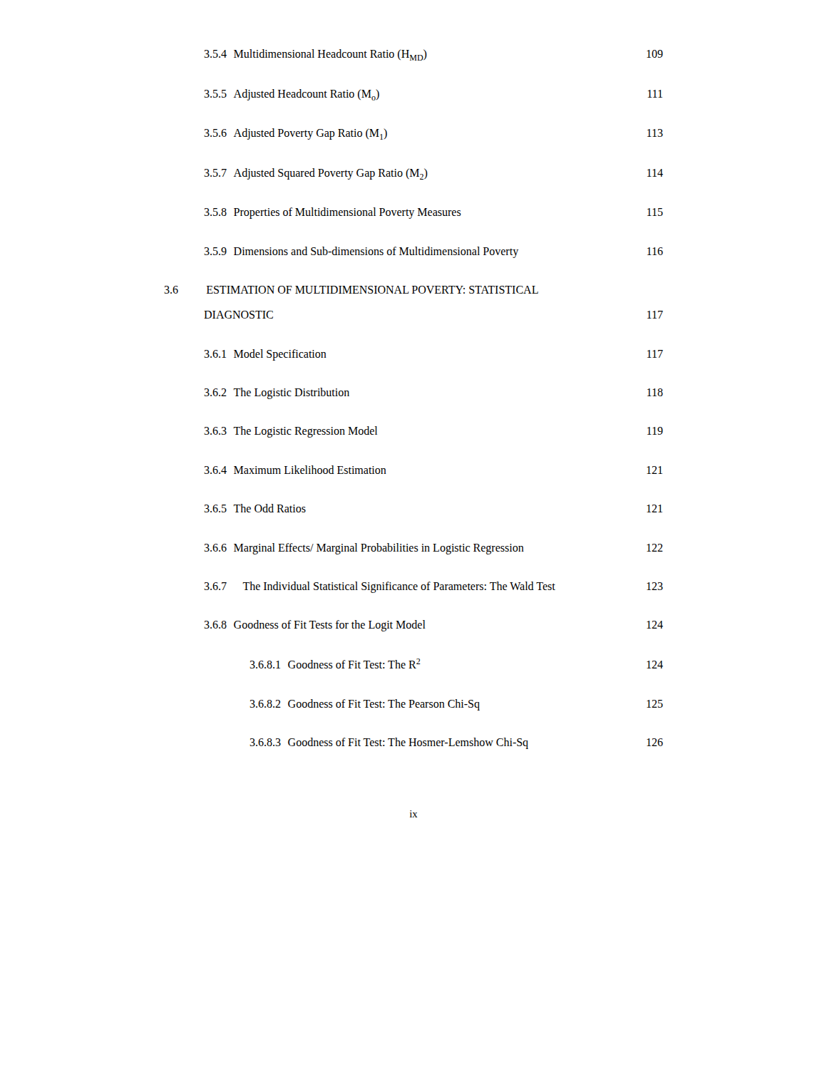3.5.4 Multidimensional Headcount Ratio (HMD) 109
3.5.5 Adjusted Headcount Ratio (Mo) 111
3.5.6 Adjusted Poverty Gap Ratio (M1) 113
3.5.7 Adjusted Squared Poverty Gap Ratio (M2) 114
3.5.8 Properties of Multidimensional Poverty Measures 115
3.5.9 Dimensions and Sub-dimensions of Multidimensional Poverty 116
3.6 ESTIMATION OF MULTIDIMENSIONAL POVERTY: STATISTICAL
DIAGNOSTIC 117
3.6.1 Model Specification 117
3.6.2 The Logistic Distribution 118
3.6.3 The Logistic Regression Model 119
3.6.4 Maximum Likelihood Estimation 121
3.6.5 The Odd Ratios 121
3.6.6 Marginal Effects/ Marginal Probabilities in Logistic Regression 122
3.6.7 The Individual Statistical Significance of Parameters: The Wald Test 123
3.6.8 Goodness of Fit Tests for the Logit Model 124
3.6.8.1 Goodness of Fit Test: The R2 124
3.6.8.2 Goodness of Fit Test: The Pearson Chi-Sq 125
3.6.8.3 Goodness of Fit Test: The Hosmer-Lemshow Chi-Sq 126
ix